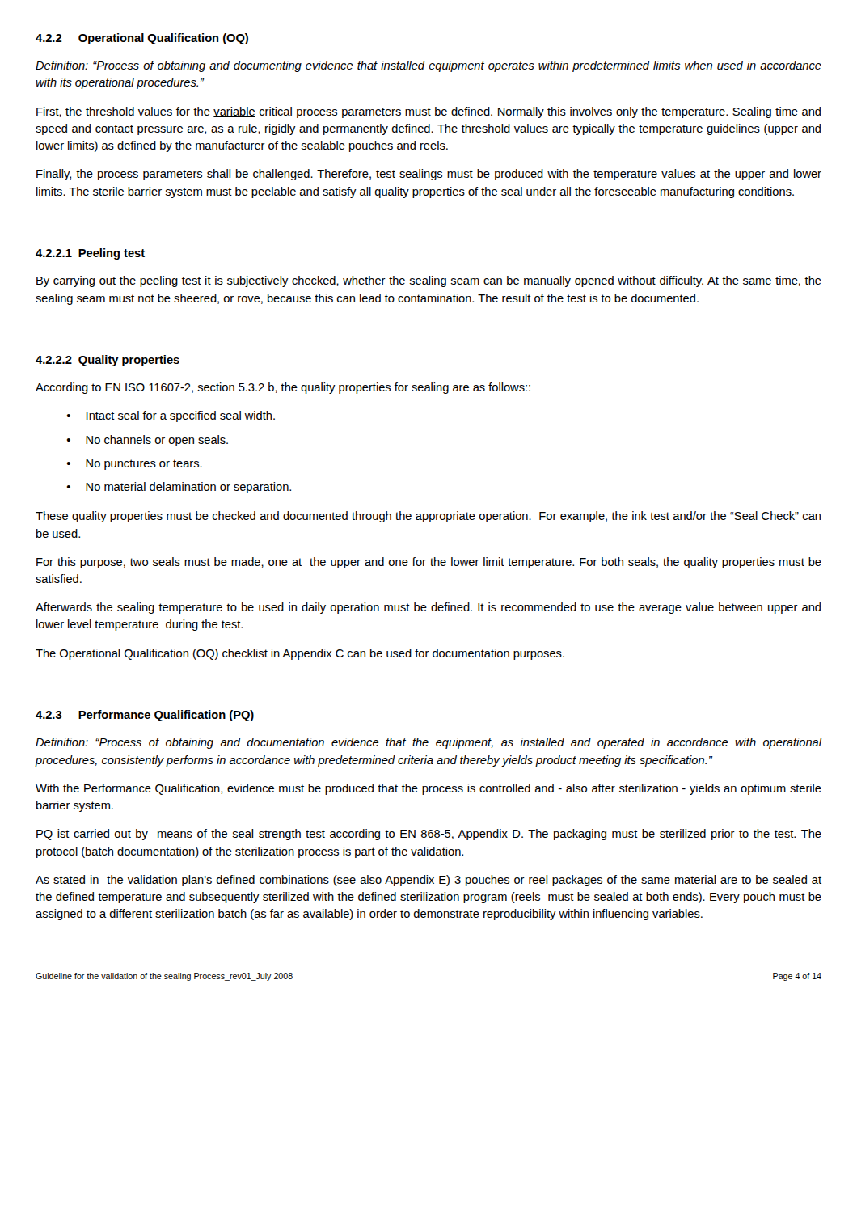4.2.2 Operational Qualification (OQ)
Definition: “Process of obtaining and documenting evidence that installed equipment operates within predetermined limits when used in accordance with its operational procedures.”
First, the threshold values for the variable critical process parameters must be defined. Normally this involves only the temperature. Sealing time and speed and contact pressure are, as a rule, rigidly and permanently defined. The threshold values are typically the temperature guidelines (upper and lower limits) as defined by the manufacturer of the sealable pouches and reels.
Finally, the process parameters shall be challenged. Therefore, test sealings must be produced with the temperature values at the upper and lower limits. The sterile barrier system must be peelable and satisfy all quality properties of the seal under all the foreseeable manufacturing conditions.
4.2.2.1 Peeling test
By carrying out the peeling test it is subjectively checked, whether the sealing seam can be manually opened without difficulty. At the same time, the sealing seam must not be sheered, or rove, because this can lead to contamination. The result of the test is to be documented.
4.2.2.2 Quality properties
According to EN ISO 11607-2, section 5.3.2 b, the quality properties for sealing are as follows::
Intact seal for a specified seal width.
No channels or open seals.
No punctures or tears.
No material delamination or separation.
These quality properties must be checked and documented through the appropriate operation. For example, the ink test and/or the “Seal Check” can be used.
For this purpose, two seals must be made, one at the upper and one for the lower limit temperature. For both seals, the quality properties must be satisfied.
Afterwards the sealing temperature to be used in daily operation must be defined. It is recommended to use the average value between upper and lower level temperature during the test.
The Operational Qualification (OQ) checklist in Appendix C can be used for documentation purposes.
4.2.3 Performance Qualification (PQ)
Definition: “Process of obtaining and documentation evidence that the equipment, as installed and operated in accordance with operational procedures, consistently performs in accordance with predetermined criteria and thereby yields product meeting its specification.”
With the Performance Qualification, evidence must be produced that the process is controlled and - also after sterilization - yields an optimum sterile barrier system.
PQ ist carried out by means of the seal strength test according to EN 868-5, Appendix D. The packaging must be sterilized prior to the test. The protocol (batch documentation) of the sterilization process is part of the validation.
As stated in the validation plan's defined combinations (see also Appendix E) 3 pouches or reel packages of the same material are to be sealed at the defined temperature and subsequently sterilized with the defined sterilization program (reels must be sealed at both ends). Every pouch must be assigned to a different sterilization batch (as far as available) in order to demonstrate reproducibility within influencing variables.
Guideline for the validation of the sealing Process_rev01_July 2008 Page 4 of 14